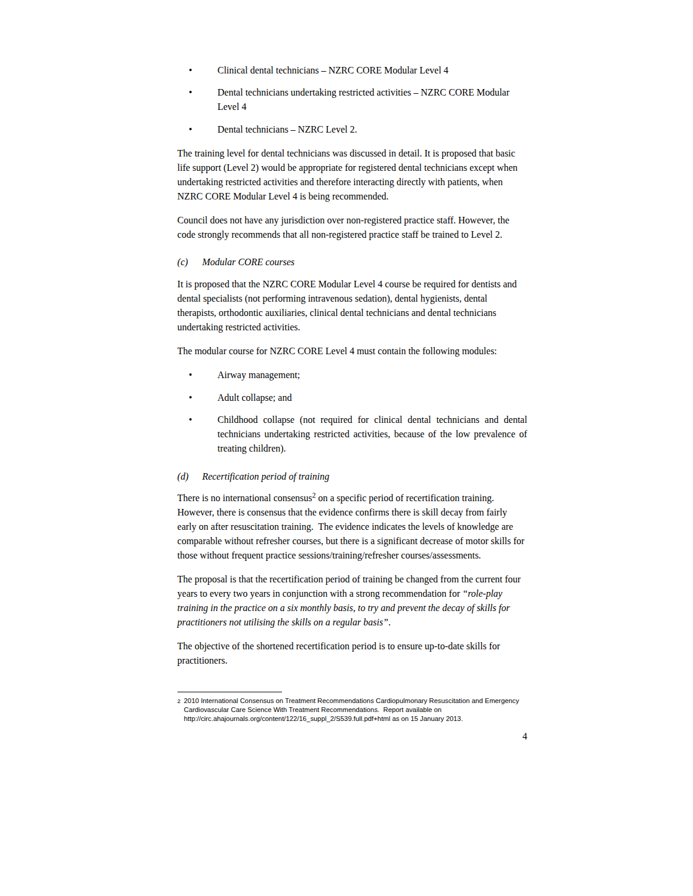Clinical dental technicians – NZRC CORE Modular Level 4
Dental technicians undertaking restricted activities – NZRC CORE Modular Level 4
Dental technicians – NZRC Level 2.
The training level for dental technicians was discussed in detail. It is proposed that basic life support (Level 2) would be appropriate for registered dental technicians except when undertaking restricted activities and therefore interacting directly with patients, when NZRC CORE Modular Level 4 is being recommended.
Council does not have any jurisdiction over non-registered practice staff. However, the code strongly recommends that all non-registered practice staff be trained to Level 2.
(c) Modular CORE courses
It is proposed that the NZRC CORE Modular Level 4 course be required for dentists and dental specialists (not performing intravenous sedation), dental hygienists, dental therapists, orthodontic auxiliaries, clinical dental technicians and dental technicians undertaking restricted activities.
The modular course for NZRC CORE Level 4 must contain the following modules:
Airway management;
Adult collapse; and
Childhood collapse (not required for clinical dental technicians and dental technicians undertaking restricted activities, because of the low prevalence of treating children).
(d) Recertification period of training
There is no international consensus2 on a specific period of recertification training. However, there is consensus that the evidence confirms there is skill decay from fairly early on after resuscitation training. The evidence indicates the levels of knowledge are comparable without refresher courses, but there is a significant decrease of motor skills for those without frequent practice sessions/training/refresher courses/assessments.
The proposal is that the recertification period of training be changed from the current four years to every two years in conjunction with a strong recommendation for “role-play training in the practice on a six monthly basis, to try and prevent the decay of skills for practitioners not utilising the skills on a regular basis”.
The objective of the shortened recertification period is to ensure up-to-date skills for practitioners.
2 2010 International Consensus on Treatment Recommendations Cardiopulmonary Resuscitation and Emergency Cardiovascular Care Science With Treatment Recommendations. Report available on http://circ.ahajournals.org/content/122/16_suppl_2/S539.full.pdf+html as on 15 January 2013.
4